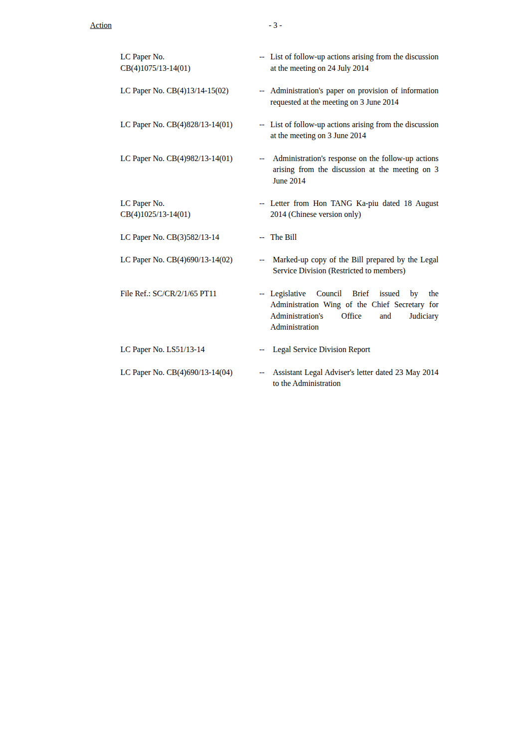Action - 3 -
| LC Paper No. CB(4)1075/13-14(01) | -- | List of follow-up actions arising from the discussion at the meeting on 24 July 2014 |
| LC Paper No. CB(4)13/14-15(02) | -- | Administration's paper on provision of information requested at the meeting on 3 June 2014 |
| LC Paper No. CB(4)828/13-14(01) | -- | List of follow-up actions arising from the discussion at the meeting on 3 June 2014 |
| LC Paper No. CB(4)982/13-14(01) | -- | Administration's response on the follow-up actions arising from the discussion at the meeting on 3 June 2014 |
| LC Paper No. CB(4)1025/13-14(01) | -- | Letter from Hon TANG Ka-piu dated 18 August 2014 (Chinese version only) |
| LC Paper No. CB(3)582/13-14 | -- | The Bill |
| LC Paper No. CB(4)690/13-14(02) | -- | Marked-up copy of the Bill prepared by the Legal Service Division (Restricted to members) |
| File Ref.: SC/CR/2/1/65 PT11 | -- | Legislative Council Brief issued by the Administration Wing of the Chief Secretary for Administration's Office and Judiciary Administration |
| LC Paper No. LS51/13-14 | -- | Legal Service Division Report |
| LC Paper No. CB(4)690/13-14(04) | -- | Assistant Legal Adviser's letter dated 23 May 2014 to the Administration |